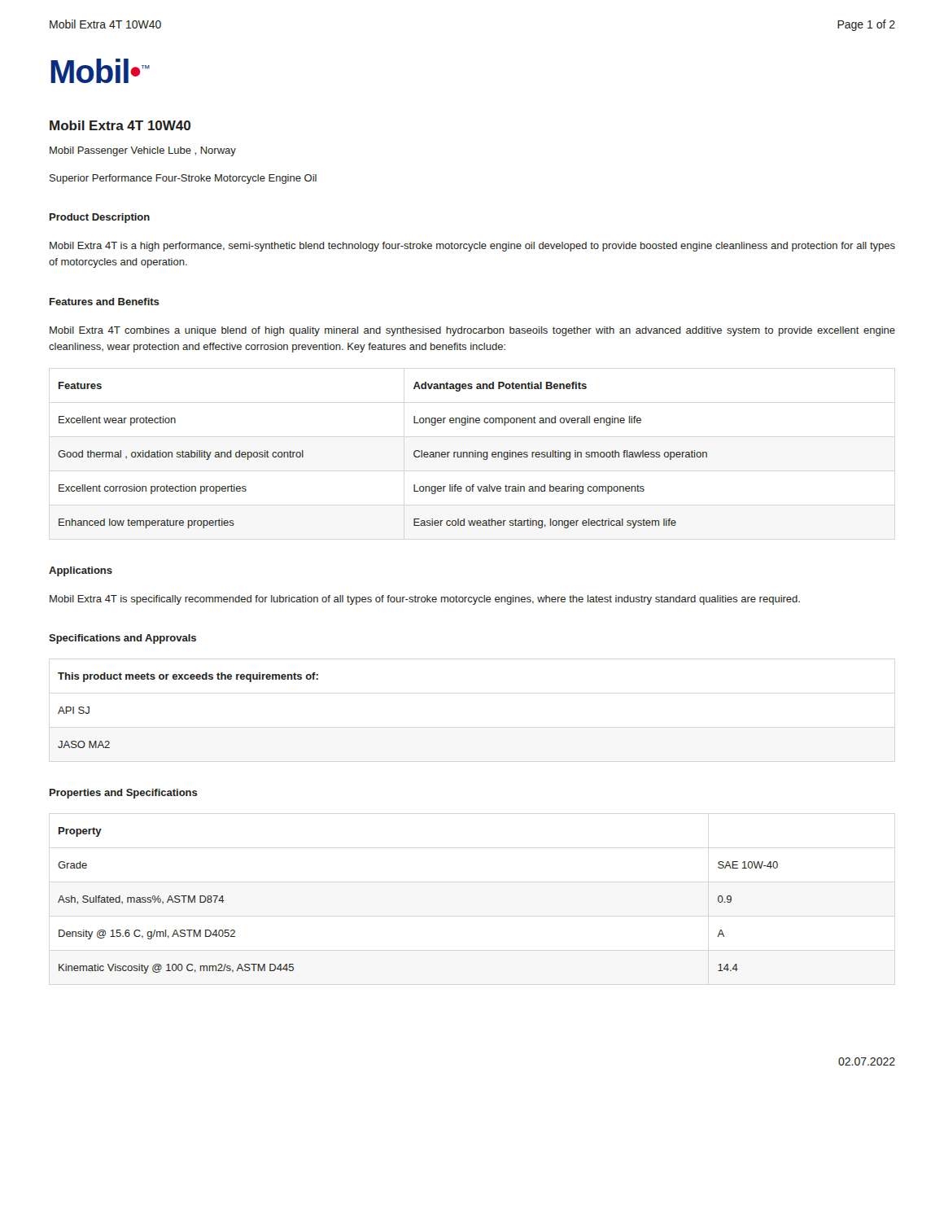Mobil Extra 4T 10W40 Page 1 of 2
Mobil•™
Mobil Extra 4T 10W40
Mobil Passenger Vehicle Lube , Norway
Superior Performance Four-Stroke Motorcycle Engine Oil
Product Description
Mobil Extra 4T is a high performance, semi-synthetic blend technology four-stroke motorcycle engine oil developed to provide boosted engine cleanliness and protection for all types of motorcycles and operation.
Features and Benefits
Mobil Extra 4T combines a unique blend of high quality mineral and synthesised hydrocarbon baseoils together with an advanced additive system to provide excellent engine cleanliness, wear protection and effective corrosion prevention. Key features and benefits include:
| Features | Advantages and Potential Benefits |
| --- | --- |
| Excellent wear protection | Longer engine component and overall engine life |
| Good thermal , oxidation stability and deposit control | Cleaner running engines resulting in smooth flawless operation |
| Excellent corrosion protection properties | Longer life of valve train and bearing components |
| Enhanced low temperature properties | Easier cold weather starting, longer electrical system life |
Applications
Mobil Extra 4T is specifically recommended for lubrication of all types of four-stroke motorcycle engines, where the latest industry standard qualities are required.
Specifications and Approvals
| This product meets or exceeds the requirements of: |
| --- |
| API SJ |
| JASO MA2 |
Properties and Specifications
| Property | |
| --- | --- |
| Grade | SAE 10W-40 |
| Ash, Sulfated, mass%, ASTM D874 | 0.9 |
| Density @ 15.6 C, g/ml, ASTM D4052 | A |
| Kinematic Viscosity @ 100 C, mm2/s, ASTM D445 | 14.4 |
02.07.2022